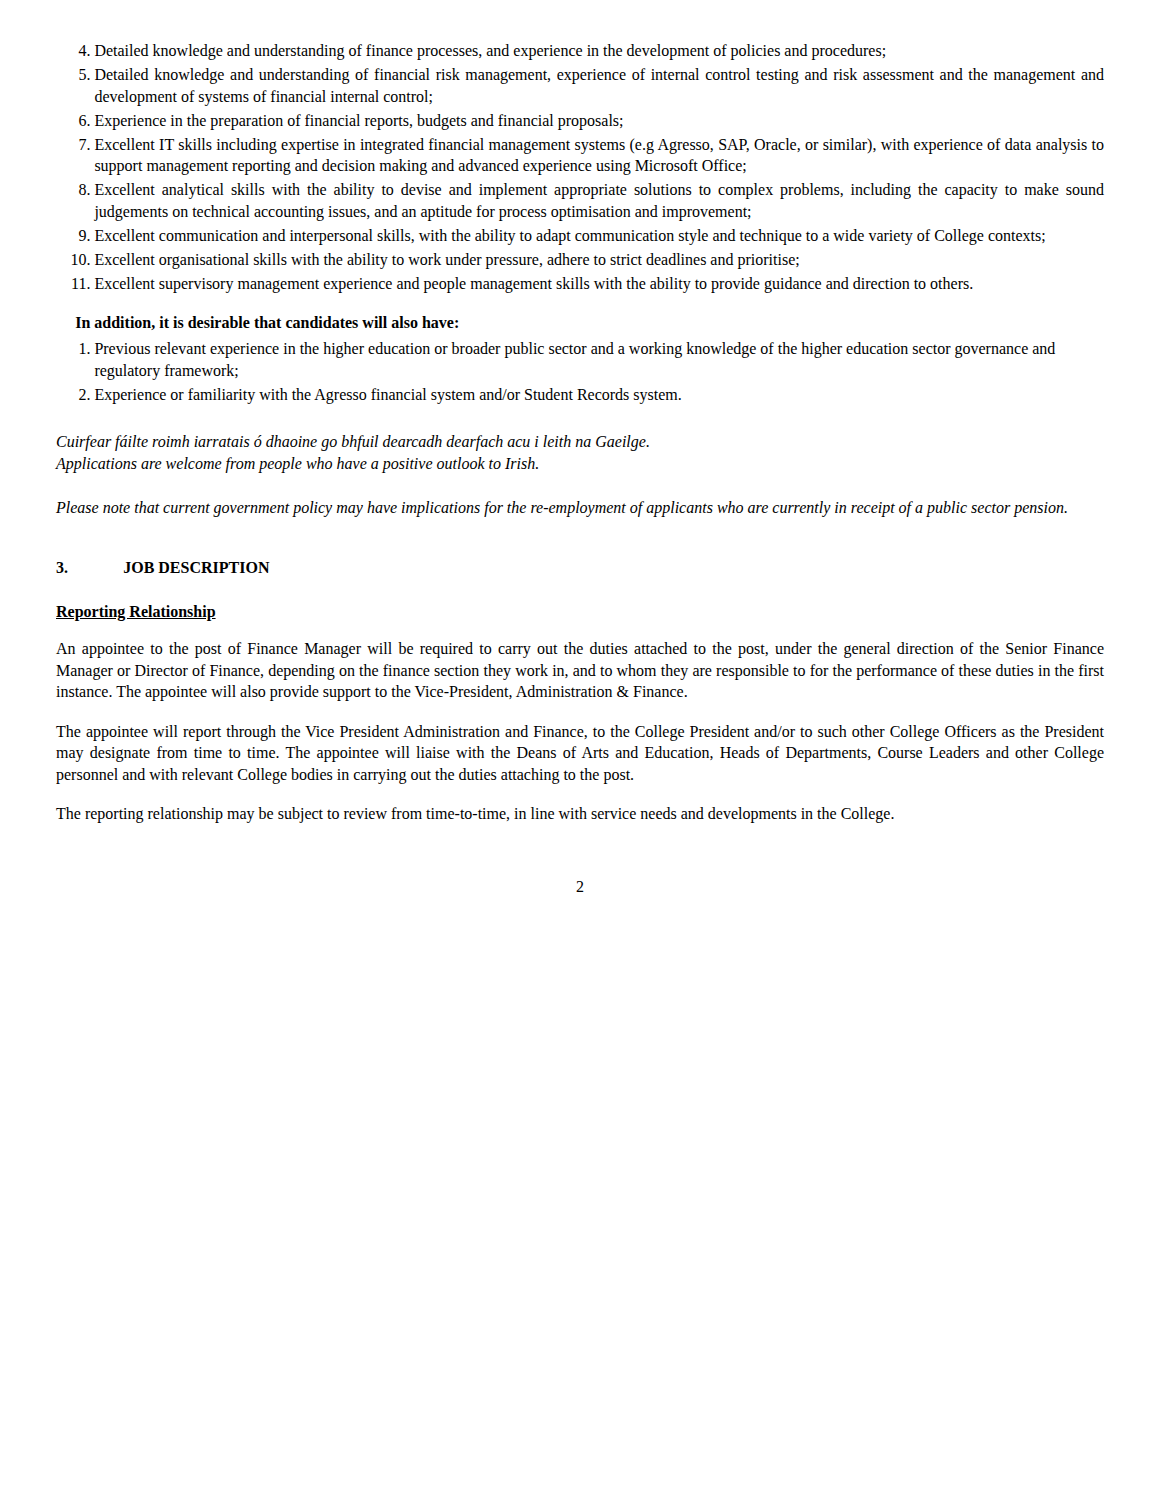Detailed knowledge and understanding of finance processes, and experience in the development of policies and procedures;
Detailed knowledge and understanding of financial risk management, experience of internal control testing and risk assessment and the management and development of systems of financial internal control;
Experience in the preparation of financial reports, budgets and financial proposals;
Excellent IT skills including expertise in integrated financial management systems (e.g Agresso, SAP, Oracle, or similar), with experience of data analysis to support management reporting and decision making and advanced experience using Microsoft Office;
Excellent analytical skills with the ability to devise and implement appropriate solutions to complex problems, including the capacity to make sound judgements on technical accounting issues, and an aptitude for process optimisation and improvement;
Excellent communication and interpersonal skills, with the ability to adapt communication style and technique to a wide variety of College contexts;
Excellent organisational skills with the ability to work under pressure, adhere to strict deadlines and prioritise;
Excellent supervisory management experience and people management skills with the ability to provide guidance and direction to others.
In addition, it is desirable that candidates will also have:
Previous relevant experience in the higher education or broader public sector and a working knowledge of the higher education sector governance and regulatory framework;
Experience or familiarity with the Agresso financial system and/or Student Records system.
Cuirfear fáilte roimh iarratais ó dhaoine go bhfuil dearcadh dearfach acu i leith na Gaeilge.
Applications are welcome from people who have a positive outlook to Irish.
Please note that current government policy may have implications for the re-employment of applicants who are currently in receipt of a public sector pension.
3. JOB DESCRIPTION
Reporting Relationship
An appointee to the post of Finance Manager will be required to carry out the duties attached to the post, under the general direction of the Senior Finance Manager or Director of Finance, depending on the finance section they work in, and to whom they are responsible to for the performance of these duties in the first instance. The appointee will also provide support to the Vice-President, Administration & Finance.
The appointee will report through the Vice President Administration and Finance, to the College President and/or to such other College Officers as the President may designate from time to time. The appointee will liaise with the Deans of Arts and Education, Heads of Departments, Course Leaders and other College personnel and with relevant College bodies in carrying out the duties attaching to the post.
The reporting relationship may be subject to review from time-to-time, in line with service needs and developments in the College.
2